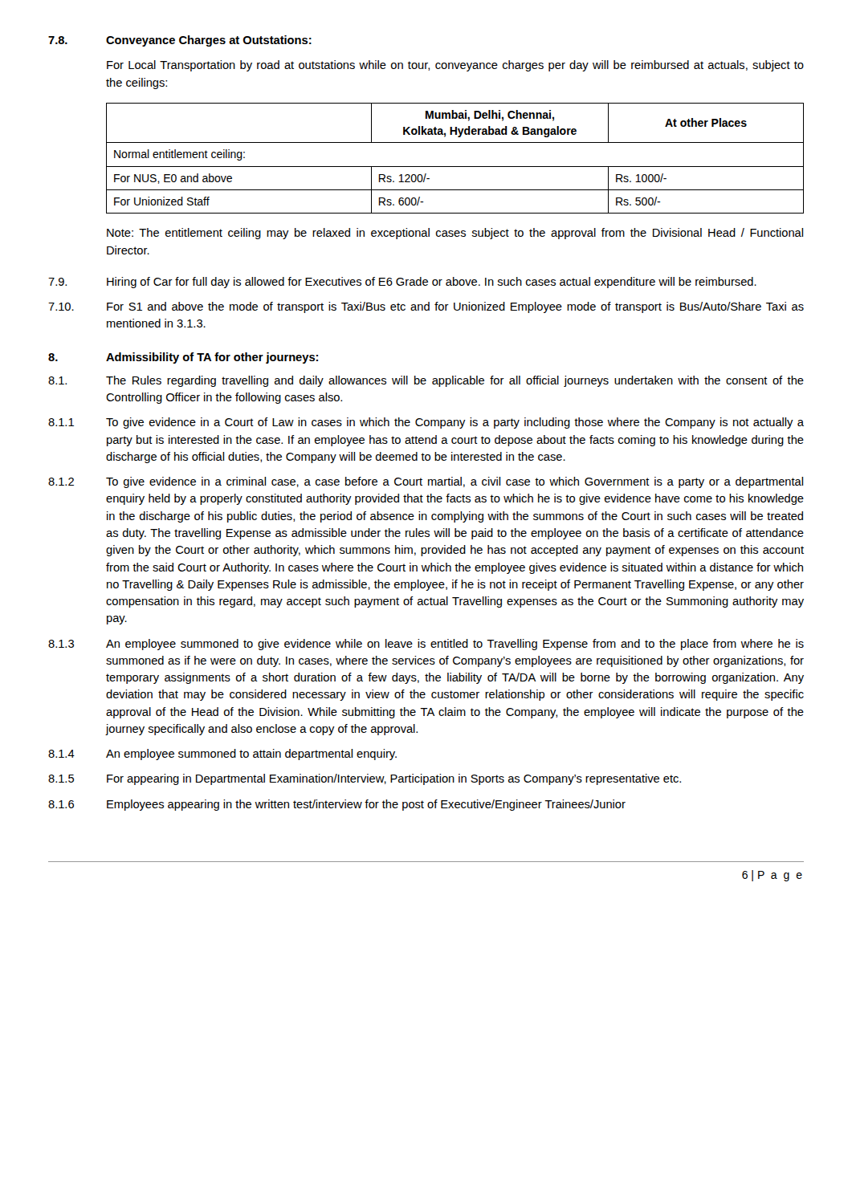7.8.
Conveyance Charges at Outstations:
For Local Transportation by road at outstations while on tour, conveyance charges per day will be reimbursed at actuals, subject to the ceilings:
| | Mumbai, Delhi, Chennai, Kolkata, Hyderabad & Bangalore | At other Places |
| --- | --- | --- |
| Normal entitlement ceiling: |
| For NUS, E0 and above | Rs. 1200/- | Rs. 1000/- |
| For Unionized Staff | Rs. 600/- | Rs. 500/- |
Note: The entitlement ceiling may be relaxed in exceptional cases subject to the approval from the Divisional Head / Functional Director.
7.9.
Hiring of Car for full day is allowed for Executives of E6 Grade or above. In such cases actual expenditure will be reimbursed.
7.10.
For S1 and above the mode of transport is Taxi/Bus etc and for Unionized Employee mode of transport is Bus/Auto/Share Taxi as mentioned in 3.1.3.
8.
Admissibility of TA for other journeys:
8.1.
The Rules regarding travelling and daily allowances will be applicable for all official journeys undertaken with the consent of the Controlling Officer in the following cases also.
8.1.1
To give evidence in a Court of Law in cases in which the Company is a party including those where the Company is not actually a party but is interested in the case. If an employee has to attend a court to depose about the facts coming to his knowledge during the discharge of his official duties, the Company will be deemed to be interested in the case.
8.1.2
To give evidence in a criminal case, a case before a Court martial, a civil case to which Government is a party or a departmental enquiry held by a properly constituted authority provided that the facts as to which he is to give evidence have come to his knowledge in the discharge of his public duties, the period of absence in complying with the summons of the Court in such cases will be treated as duty. The travelling Expense as admissible under the rules will be paid to the employee on the basis of a certificate of attendance given by the Court or other authority, which summons him, provided he has not accepted any payment of expenses on this account from the said Court or Authority. In cases where the Court in which the employee gives evidence is situated within a distance for which no Travelling & Daily Expenses Rule is admissible, the employee, if he is not in receipt of Permanent Travelling Expense, or any other compensation in this regard, may accept such payment of actual Travelling expenses as the Court or the Summoning authority may pay.
8.1.3
An employee summoned to give evidence while on leave is entitled to Travelling Expense from and to the place from where he is summoned as if he were on duty. In cases, where the services of Company’s employees are requisitioned by other organizations, for temporary assignments of a short duration of a few days, the liability of TA/DA will be borne by the borrowing organization. Any deviation that may be considered necessary in view of the customer relationship or other considerations will require the specific approval of the Head of the Division. While submitting the TA claim to the Company, the employee will indicate the purpose of the journey specifically and also enclose a copy of the approval.
8.1.4
An employee summoned to attain departmental enquiry.
8.1.5
For appearing in Departmental Examination/Interview, Participation in Sports as Company’s representative etc.
8.1.6
Employees appearing in the written test/interview for the post of Executive/Engineer Trainees/Junior
6 | P a g e